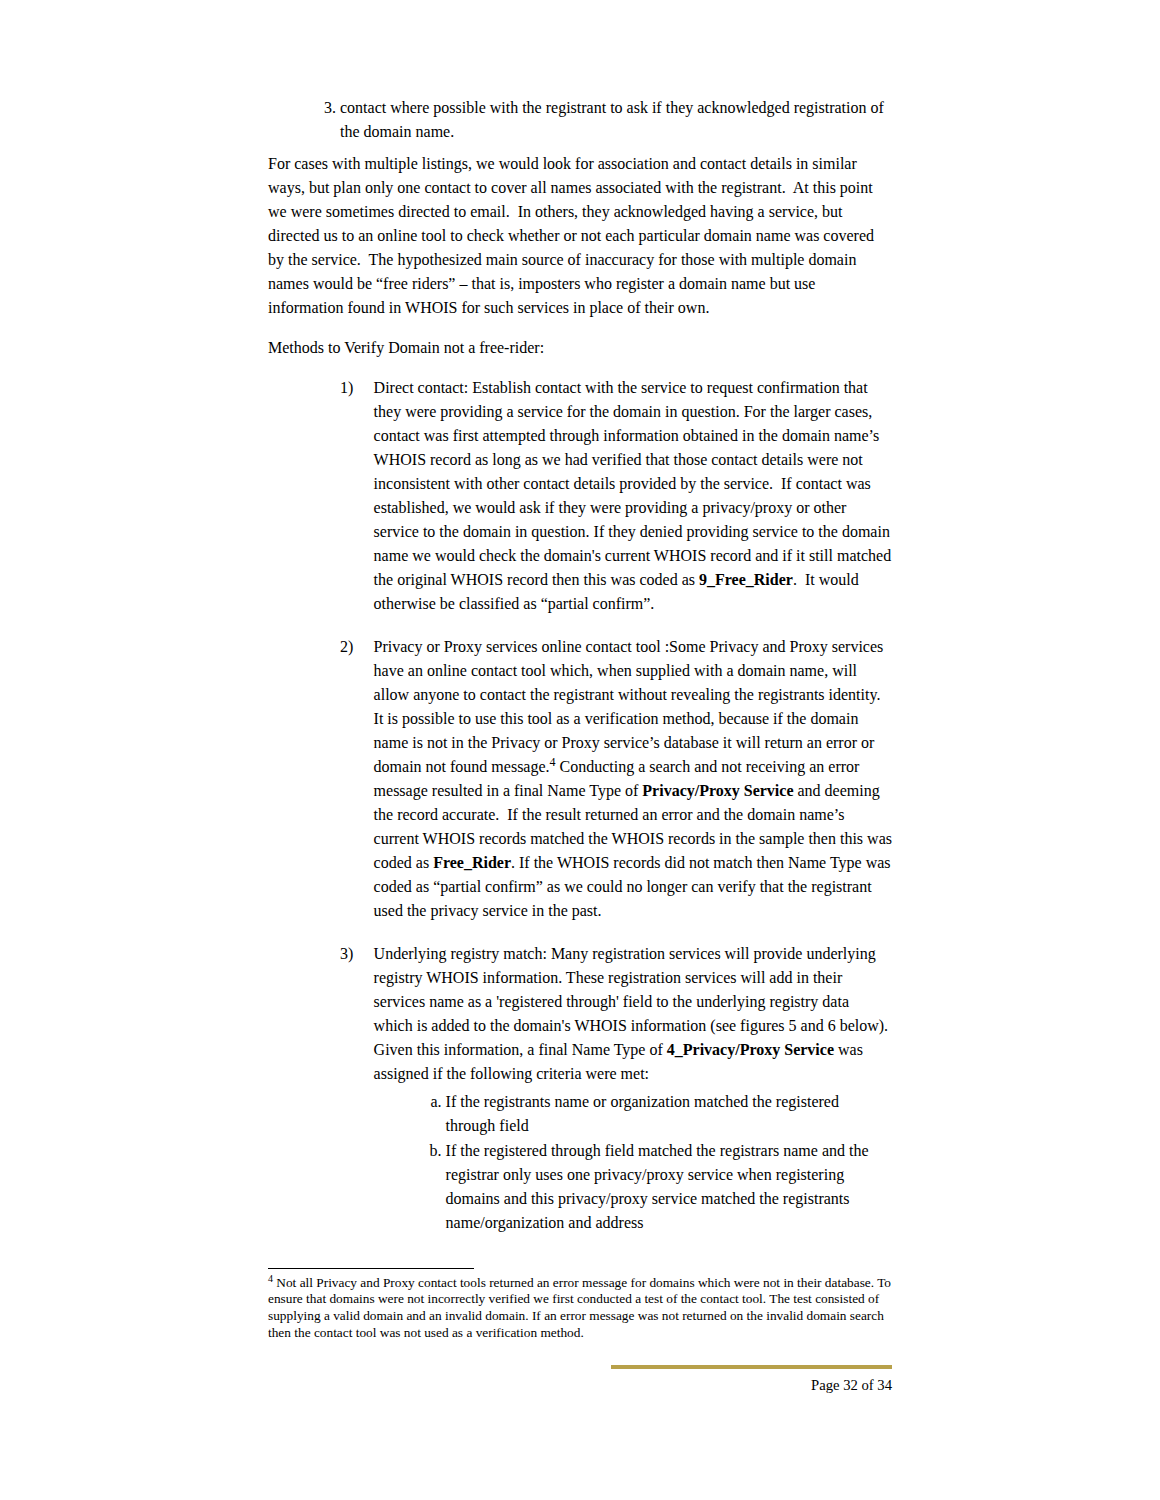contact where possible with the registrant to ask if they acknowledged registration of the domain name.
For cases with multiple listings, we would look for association and contact details in similar ways, but plan only one contact to cover all names associated with the registrant. At this point we were sometimes directed to email. In others, they acknowledged having a service, but directed us to an online tool to check whether or not each particular domain name was covered by the service. The hypothesized main source of inaccuracy for those with multiple domain names would be “free riders” – that is, imposters who register a domain name but use information found in WHOIS for such services in place of their own.
Methods to Verify Domain not a free-rider:
Direct contact: Establish contact with the service to request confirmation that they were providing a service for the domain in question. For the larger cases, contact was first attempted through information obtained in the domain name’s WHOIS record as long as we had verified that those contact details were not inconsistent with other contact details provided by the service. If contact was established, we would ask if they were providing a privacy/proxy or other service to the domain in question. If they denied providing service to the domain name we would check the domain's current WHOIS record and if it still matched the original WHOIS record then this was coded as 9_Free_Rider. It would otherwise be classified as “partial confirm”.
Privacy or Proxy services online contact tool :Some Privacy and Proxy services have an online contact tool which, when supplied with a domain name, will allow anyone to contact the registrant without revealing the registrants identity. It is possible to use this tool as a verification method, because if the domain name is not in the Privacy or Proxy service’s database it will return an error or domain not found message.4 Conducting a search and not receiving an error message resulted in a final Name Type of Privacy/Proxy Service and deeming the record accurate. If the result returned an error and the domain name’s current WHOIS records matched the WHOIS records in the sample then this was coded as Free_Rider. If the WHOIS records did not match then Name Type was coded as “partial confirm” as we could no longer can verify that the registrant used the privacy service in the past.
Underlying registry match: Many registration services will provide underlying registry WHOIS information. These registration services will add in their services name as a 'registered through' field to the underlying registry data which is added to the domain's WHOIS information (see figures 5 and 6 below). Given this information, a final Name Type of 4_Privacy/Proxy Service was assigned if the following criteria were met:
If the registrants name or organization matched the registered through field
If the registered through field matched the registrars name and the registrar only uses one privacy/proxy service when registering domains and this privacy/proxy service matched the registrants name/organization and address
4 Not all Privacy and Proxy contact tools returned an error message for domains which were not in their database. To ensure that domains were not incorrectly verified we first conducted a test of the contact tool. The test consisted of supplying a valid domain and an invalid domain. If an error message was not returned on the invalid domain search then the contact tool was not used as a verification method.
Page 32 of 34